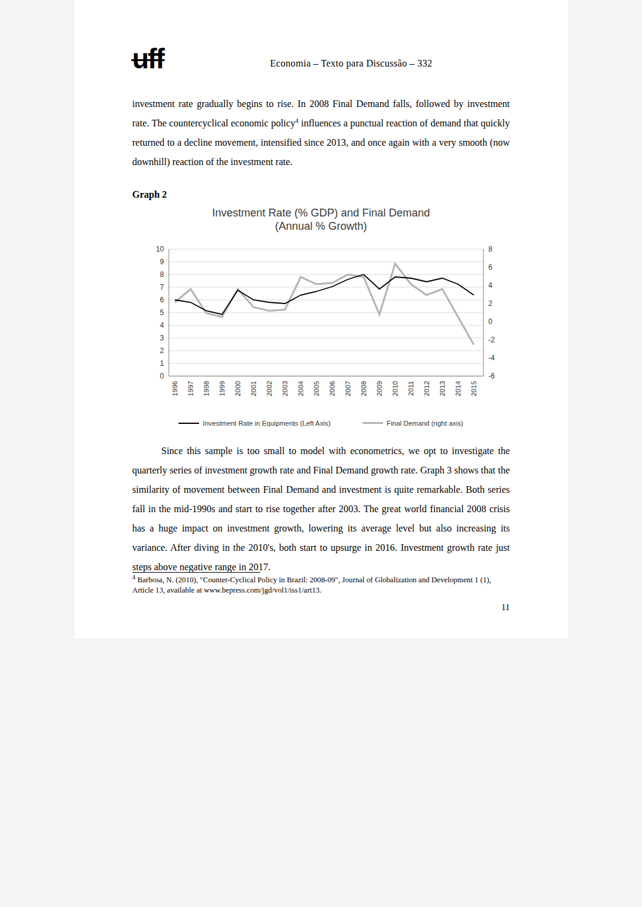uff
Economia – Texto para Discussão – 332
investment rate gradually begins to rise. In 2008 Final Demand falls, followed by investment rate. The countercyclical economic policy4 influences a punctual reaction of demand that quickly returned to a decline movement, intensified since 2013, and once again with a very smooth (now downhill) reaction of the investment rate.
Graph 2
Investment Rate (% GDP) and Final Demand
(Annual % Growth)
10 9 8 7 6 5 4 3 2 1 0 8 6 4 2 0 -2 -4 -6 1996 1997 1998 1999 2000 2001 2002 2003 2004 2005 2006 2007 2008 2009 2010 2011 2012 2013 2014 2015
Investment Rate in Equipments (Left Axis)
Final Demand (right axis)
Since this sample is too small to model with econometrics, we opt to investigate the quarterly series of investment growth rate and Final Demand growth rate. Graph 3 shows that the similarity of movement between Final Demand and investment is quite remarkable. Both series fall in the mid-1990s and start to rise together after 2003. The great world financial 2008 crisis has a huge impact on investment growth, lowering its average level but also increasing its variance. After diving in the 2010's, both start to upsurge in 2016. Investment growth rate just steps above negative range in 2017.
4 Barbosa, N. (2010), "Counter-Cyclical Policy in Brazil: 2008-09", Journal of Globalization and Development 1 (1), Article 13, available at www.bepress.com/jgd/vol1/iss1/art13.
11